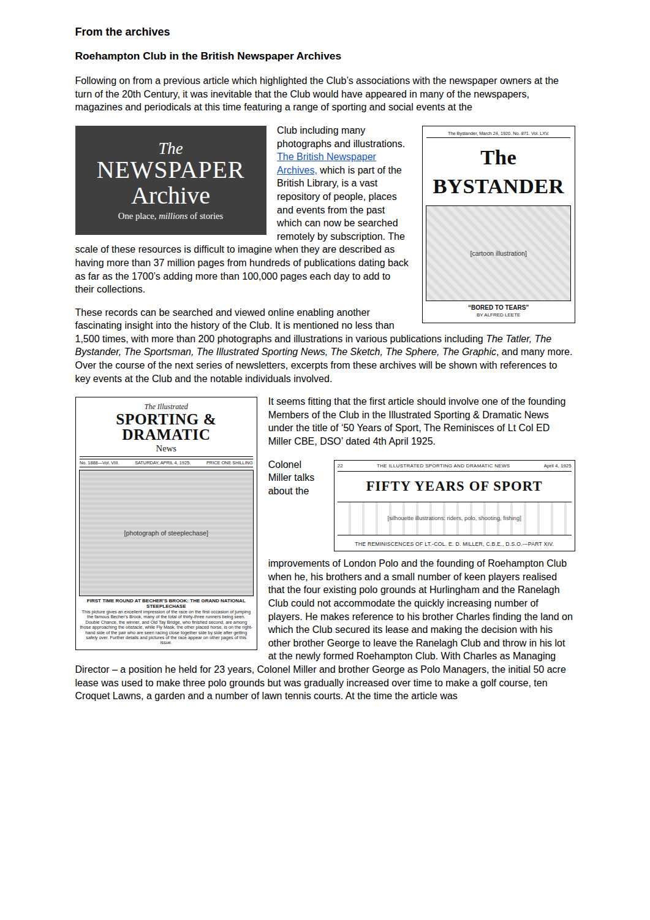From the archives
Roehampton Club in the British Newspaper Archives
Following on from a previous article which highlighted the Club’s associations with the newspaper owners at the turn of the 20th Century, it was inevitable that the Club would have appeared in many of the newspapers, magazines and periodicals at this time featuring a range of sporting and social events at the
The Newspaper Archive One place, millions of stories
The Bystander, March 24, 1920. No. 871. Vol. LXV.
The BYSTANDER
[cartoon illustration]
“BORED TO TEARS”
BY ALFRED LEETE
Club including many photographs and illustrations. The British Newspaper Archives, which is part of the British Library, is a vast repository of people, places and events from the past which can now be searched remotely by subscription. The scale of these resources is difficult to imagine when they are described as having more than 37 million pages from hundreds of publications dating back as far as the 1700’s adding more than 100,000 pages each day to add to their collections.
These records can be searched and viewed online enabling another fascinating insight into the history of the Club. It is mentioned no less than 1,500 times, with more than 200 photographs and illustrations in various publications including The Tatler, The Bystander, The Sportsman, The Illustrated Sporting News, The Sketch, The Sphere, The Graphic, and many more. Over the course of the next series of newsletters, excerpts from these archives will be shown with references to key events at the Club and the notable individuals involved.
The Illustrated
SPORTING & DRAMATIC
News
No. 1888—Vol. VIII. SATURDAY, APRIL 4, 1925. PRICE ONE SHILLING
[photograph of steeplechase]
FIRST TIME ROUND AT BECHER’S BROOK: THE GRAND NATIONAL STEEPLECHASE
This picture gives an excellent impression of the race on the first occasion of jumping the famous Becher’s Brook, many of the total of thirty-three runners being seen. Double Chance, the winner, and Old Tay Bridge, who finished second, are among those approaching the obstacle, while Fly Mask, the other placed horse, is on the right-hand side of the pair who are seen racing close together side by side after getting safely over. Further details and pictures of the race appear on other pages of this issue.
It seems fitting that the first article should involve one of the founding Members of the Club in the Illustrated Sporting & Dramatic News under the title of ‘50 Years of Sport, The Reminisces of Lt Col ED Miller CBE, DSO’ dated 4th April 1925.
22 THE ILLUSTRATED SPORTING AND DRAMATIC NEWS April 4, 1925
FIFTY YEARS OF SPORT
[silhouette illustrations: riders, polo, shooting, fishing]
THE REMINISCENCES OF LT.-COL. E. D. MILLER, C.B.E., D.S.O.—PART XIV.
Colonel Miller talks about the improvements of London Polo and the founding of Roehampton Club when he, his brothers and a small number of keen players realised that the four existing polo grounds at Hurlingham and the Ranelagh Club could not accommodate the quickly increasing number of players. He makes reference to his brother Charles finding the land on which the Club secured its lease and making the decision with his other brother George to leave the Ranelagh Club and throw in his lot at the newly formed Roehampton Club. With Charles as Managing Director – a position he held for 23 years, Colonel Miller and brother George as Polo Managers, the initial 50 acre lease was used to make three polo grounds but was gradually increased over time to make a golf course, ten Croquet Lawns, a garden and a number of lawn tennis courts. At the time the article was